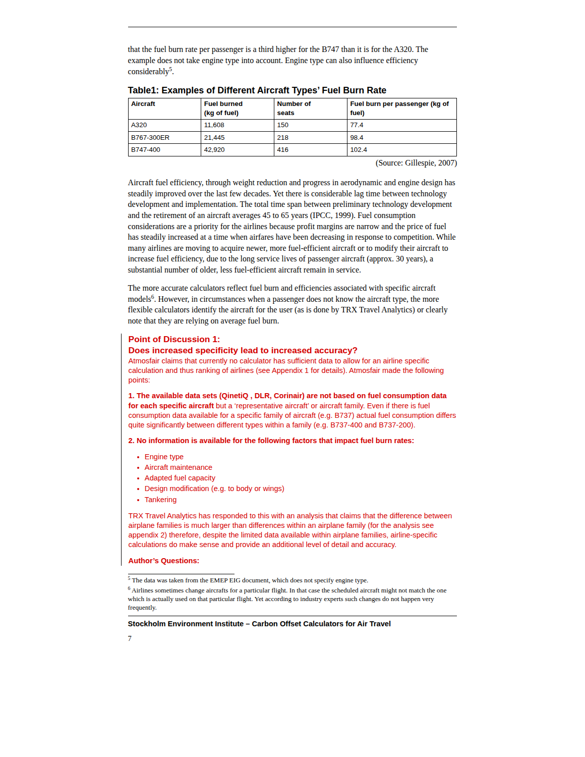that the fuel burn rate per passenger is a third higher for the B747 than it is for the A320. The example does not take engine type into account. Engine type can also influence efficiency considerably5.
Table1: Examples of Different Aircraft Types’ Fuel Burn Rate
| Aircraft | Fuel burned (kg of fuel) | Number of seats | Fuel burn per passenger (kg of fuel) |
| --- | --- | --- | --- |
| A320 | 11,608 | 150 | 77.4 |
| B767-300ER | 21,445 | 218 | 98.4 |
| B747-400 | 42,920 | 416 | 102.4 |
(Source: Gillespie, 2007)
Aircraft fuel efficiency, through weight reduction and progress in aerodynamic and engine design has steadily improved over the last few decades. Yet there is considerable lag time between technology development and implementation. The total time span between preliminary technology development and the retirement of an aircraft averages 45 to 65 years (IPCC, 1999). Fuel consumption considerations are a priority for the airlines because profit margins are narrow and the price of fuel has steadily increased at a time when airfares have been decreasing in response to competition. While many airlines are moving to acquire newer, more fuel-efficient aircraft or to modify their aircraft to increase fuel efficiency, due to the long service lives of passenger aircraft (approx. 30 years), a substantial number of older, less fuel-efficient aircraft remain in service.
The more accurate calculators reflect fuel burn and efficiencies associated with specific aircraft models6. However, in circumstances when a passenger does not know the aircraft type, the more flexible calculators identify the aircraft for the user (as is done by TRX Travel Analytics) or clearly note that they are relying on average fuel burn.
Point of Discussion 1:
Does increased specificity lead to increased accuracy?
Atmosfair claims that currently no calculator has sufficient data to allow for an airline specific calculation and thus ranking of airlines (see Appendix 1 for details). Atmosfair made the following points:
1. The available data sets (QinetiQ , DLR, Corinair) are not based on fuel consumption data for each specific aircraft but a ‘representative aircraft’ or aircraft family. Even if there is fuel consumption data available for a specific family of aircraft (e.g. B737) actual fuel consumption differs quite significantly between different types within a family (e.g. B737-400 and B737-200).
2. No information is available for the following factors that impact fuel burn rates:
Engine type
Aircraft maintenance
Adapted fuel capacity
Design modification (e.g. to body or wings)
Tankering
TRX Travel Analytics has responded to this with an analysis that claims that the difference between airplane families is much larger than differences within an airplane family (for the analysis see appendix 2) therefore, despite the limited data available within airplane families, airline-specific calculations do make sense and provide an additional level of detail and accuracy.
Author’s Questions:
5 The data was taken from the EMEP EIG document, which does not specify engine type.
6 Airlines sometimes change aircrafts for a particular flight. In that case the scheduled aircraft might not match the one which is actually used on that particular flight. Yet according to industry experts such changes do not happen very frequently.
Stockholm Environment Institute – Carbon Offset Calculators for Air Travel
7